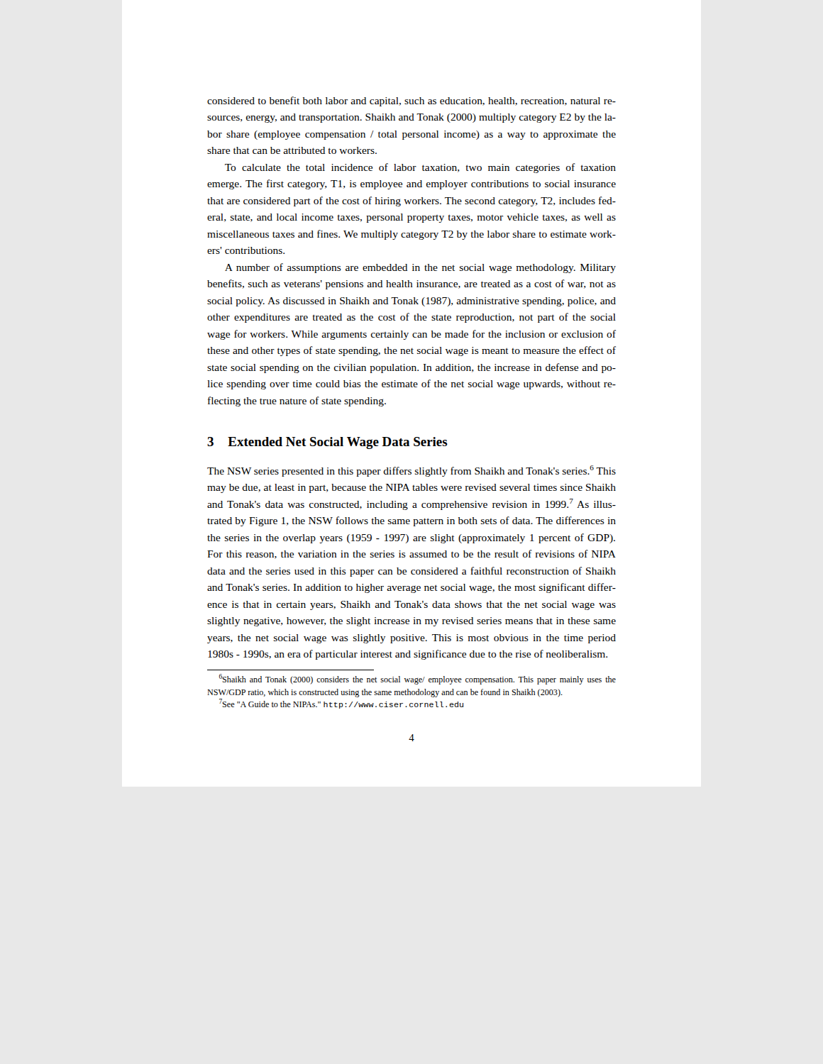considered to benefit both labor and capital, such as education, health, recreation, natural resources, energy, and transportation. Shaikh and Tonak (2000) multiply category E2 by the labor share (employee compensation / total personal income) as a way to approximate the share that can be attributed to workers.
To calculate the total incidence of labor taxation, two main categories of taxation emerge. The first category, T1, is employee and employer contributions to social insurance that are considered part of the cost of hiring workers. The second category, T2, includes federal, state, and local income taxes, personal property taxes, motor vehicle taxes, as well as miscellaneous taxes and fines. We multiply category T2 by the labor share to estimate workers' contributions.
A number of assumptions are embedded in the net social wage methodology. Military benefits, such as veterans' pensions and health insurance, are treated as a cost of war, not as social policy. As discussed in Shaikh and Tonak (1987), administrative spending, police, and other expenditures are treated as the cost of the state reproduction, not part of the social wage for workers. While arguments certainly can be made for the inclusion or exclusion of these and other types of state spending, the net social wage is meant to measure the effect of state social spending on the civilian population. In addition, the increase in defense and police spending over time could bias the estimate of the net social wage upwards, without reflecting the true nature of state spending.
3 Extended Net Social Wage Data Series
The NSW series presented in this paper differs slightly from Shaikh and Tonak's series.6 This may be due, at least in part, because the NIPA tables were revised several times since Shaikh and Tonak's data was constructed, including a comprehensive revision in 1999.7 As illustrated by Figure 1, the NSW follows the same pattern in both sets of data. The differences in the series in the overlap years (1959 - 1997) are slight (approximately 1 percent of GDP). For this reason, the variation in the series is assumed to be the result of revisions of NIPA data and the series used in this paper can be considered a faithful reconstruction of Shaikh and Tonak's series. In addition to higher average net social wage, the most significant difference is that in certain years, Shaikh and Tonak's data shows that the net social wage was slightly negative, however, the slight increase in my revised series means that in these same years, the net social wage was slightly positive. This is most obvious in the time period 1980s - 1990s, an era of particular interest and significance due to the rise of neoliberalism.
6Shaikh and Tonak (2000) considers the net social wage/ employee compensation. This paper mainly uses the NSW/GDP ratio, which is constructed using the same methodology and can be found in Shaikh (2003).
7See "A Guide to the NIPAs." http://www.ciser.cornell.edu
4